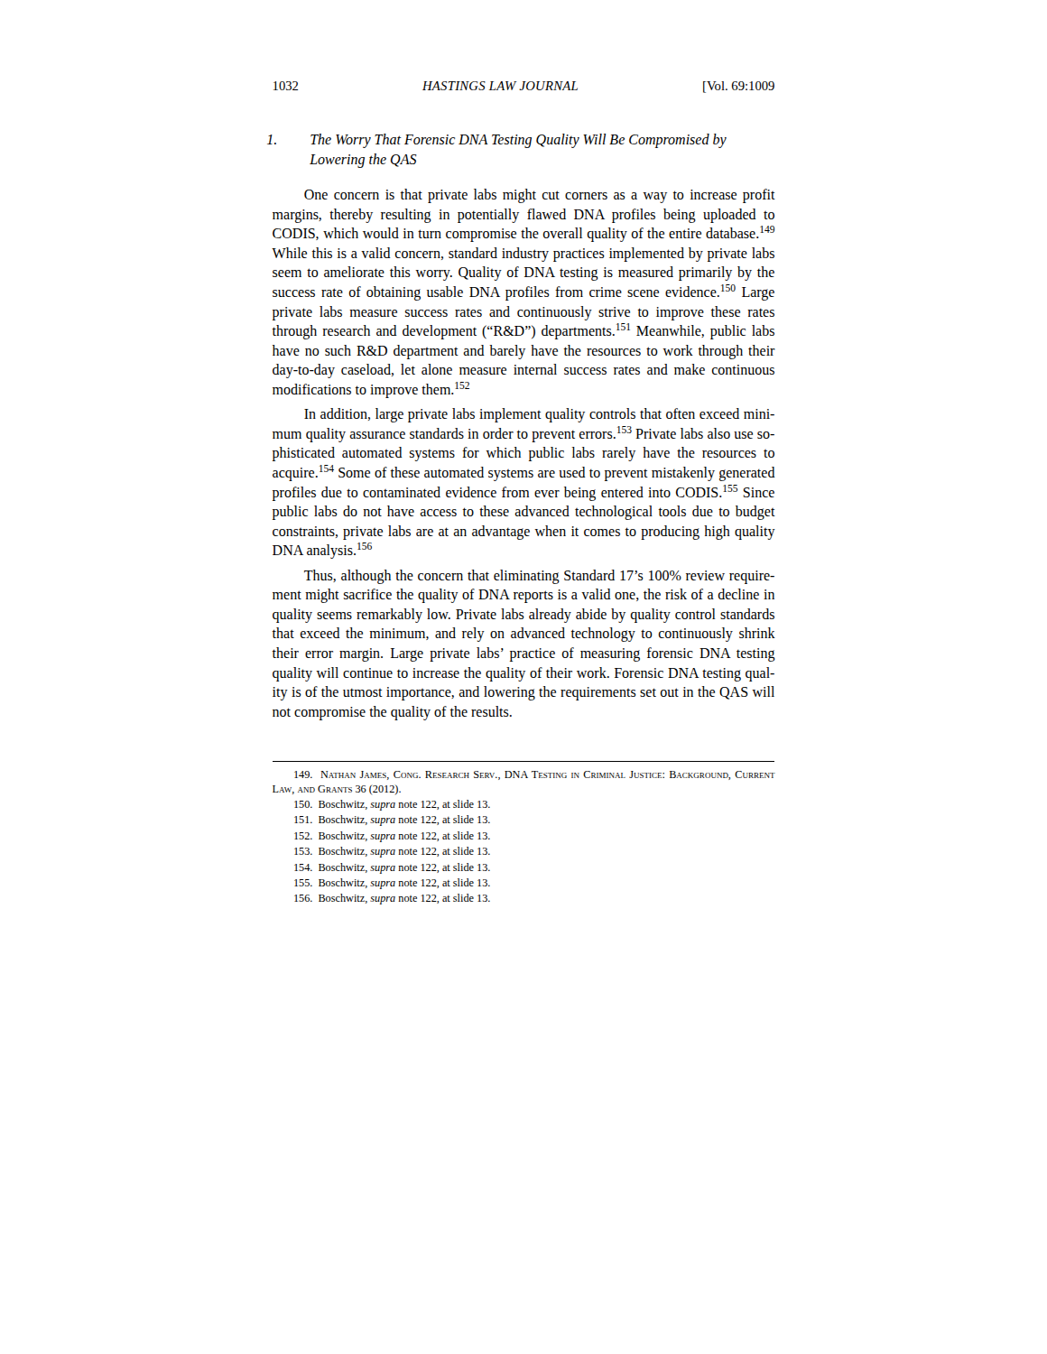1032 HASTINGS LAW JOURNAL [Vol. 69:1009
1. The Worry That Forensic DNA Testing Quality Will Be Compromised by Lowering the QAS
One concern is that private labs might cut corners as a way to increase profit margins, thereby resulting in potentially flawed DNA profiles being uploaded to CODIS, which would in turn compromise the overall quality of the entire database.149 While this is a valid concern, standard industry practices implemented by private labs seem to ameliorate this worry. Quality of DNA testing is measured primarily by the success rate of obtaining usable DNA profiles from crime scene evidence.150 Large private labs measure success rates and continuously strive to improve these rates through research and development (“R&D”) departments.151 Meanwhile, public labs have no such R&D department and barely have the resources to work through their day-to-day caseload, let alone measure internal success rates and make continuous modifications to improve them.152
In addition, large private labs implement quality controls that often exceed minimum quality assurance standards in order to prevent errors.153 Private labs also use sophisticated automated systems for which public labs rarely have the resources to acquire.154 Some of these automated systems are used to prevent mistakenly generated profiles due to contaminated evidence from ever being entered into CODIS.155 Since public labs do not have access to these advanced technological tools due to budget constraints, private labs are at an advantage when it comes to producing high quality DNA analysis.156
Thus, although the concern that eliminating Standard 17’s 100% review requirement might sacrifice the quality of DNA reports is a valid one, the risk of a decline in quality seems remarkably low. Private labs already abide by quality control standards that exceed the minimum, and rely on advanced technology to continuously shrink their error margin. Large private labs’ practice of measuring forensic DNA testing quality will continue to increase the quality of their work. Forensic DNA testing quality is of the utmost importance, and lowering the requirements set out in the QAS will not compromise the quality of the results.
149. Nathan James, Cong. Research Serv., DNA Testing in Criminal Justice: Background, Current Law, and Grants 36 (2012).
150. Boschwitz, supra note 122, at slide 13.
151. Boschwitz, supra note 122, at slide 13.
152. Boschwitz, supra note 122, at slide 13.
153. Boschwitz, supra note 122, at slide 13.
154. Boschwitz, supra note 122, at slide 13.
155. Boschwitz, supra note 122, at slide 13.
156. Boschwitz, supra note 122, at slide 13.